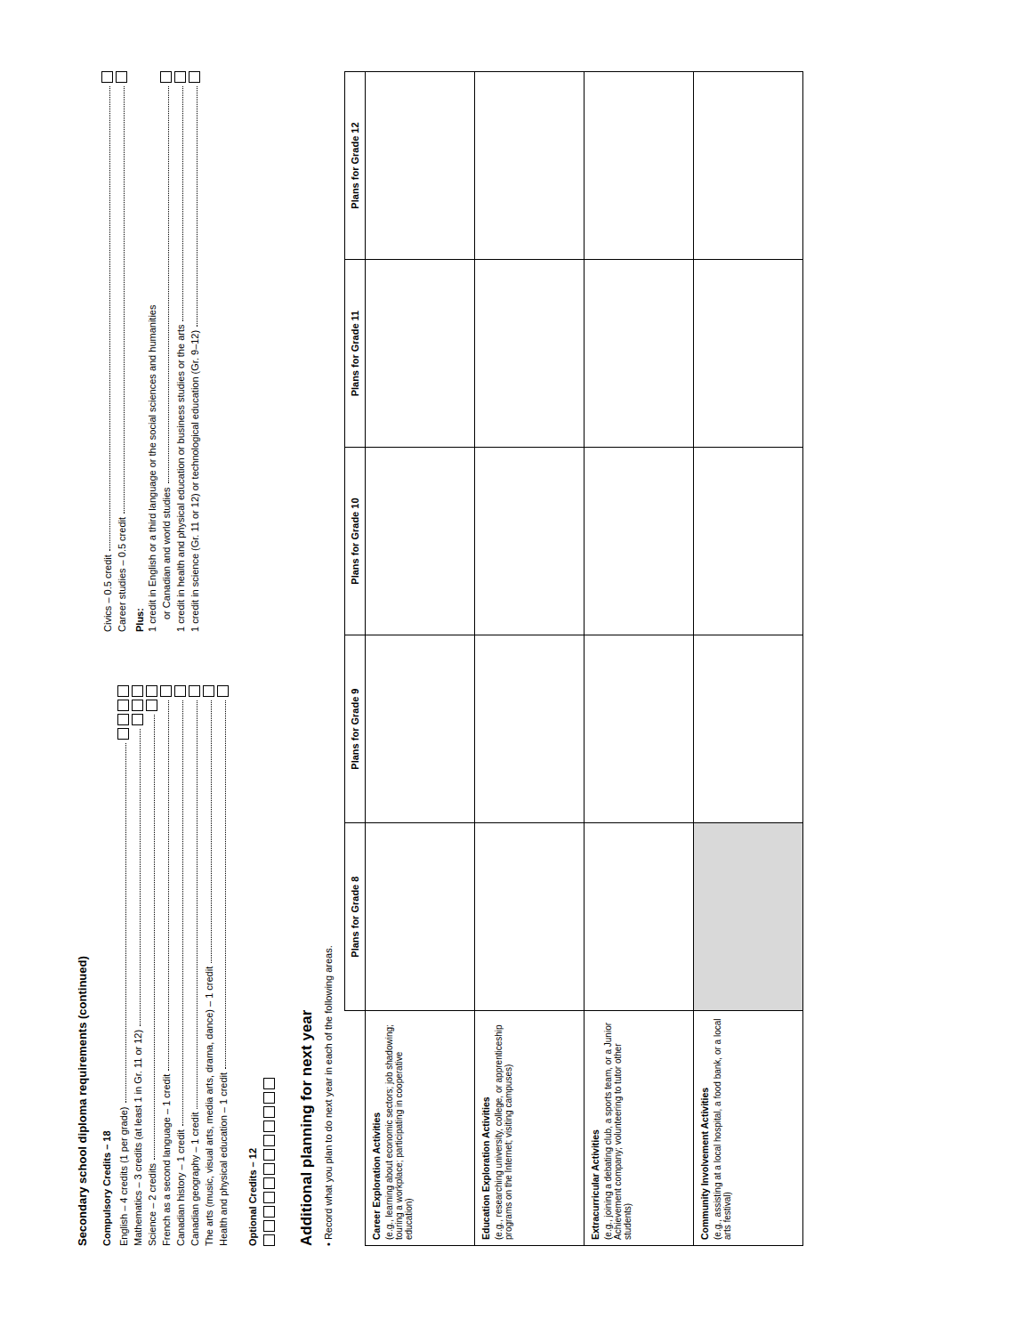Secondary school diploma requirements (continued)
Compulsory Credits – 18
English – 4 credits (1 per grade)
Mathematics – 3 credits (at least 1 in Gr. 11 or 12)
Science – 2 credits
French as a second language – 1 credit
Canadian history – 1 credit
Canadian geography – 1 credit
The arts (music, visual arts, media arts, drama, dance) – 1 credit
Health and physical education – 1 credit
Civics – 0.5 credit
Career studies – 0.5 credit
Plus:
1 credit in English or a third language or the social sciences and humanities
or Canadian and world studies
1 credit in health and physical education or business studies or the arts
1 credit in science (Gr. 11 or 12) or technological education (Gr. 9–12)
Optional Credits – 12
Additional planning for next year
• Record what you plan to do next year in each of the following areas.
| | Plans for Grade 8 | Plans for Grade 9 | Plans for Grade 10 | Plans for Grade 11 | Plans for Grade 12 |
| --- | --- | --- | --- | --- | --- |
| Career Exploration Activities (e.g., learning about economic sectors; job shadowing; touring a workplace; participating in cooperative education) | | | | | |
| Education Exploration Activities (e.g., researching university, college, or apprenticeship programs on the Internet; visiting campuses) | | | | | |
| Extracurricular Activities (e.g., joining a debating club, a sports team, or a Junior Achievement company; volunteering to tutor other students) | | | | | |
| Community Involvement Activities (e.g., assisting at a local hospital, a food bank, or a local arts festival) | | | | | |